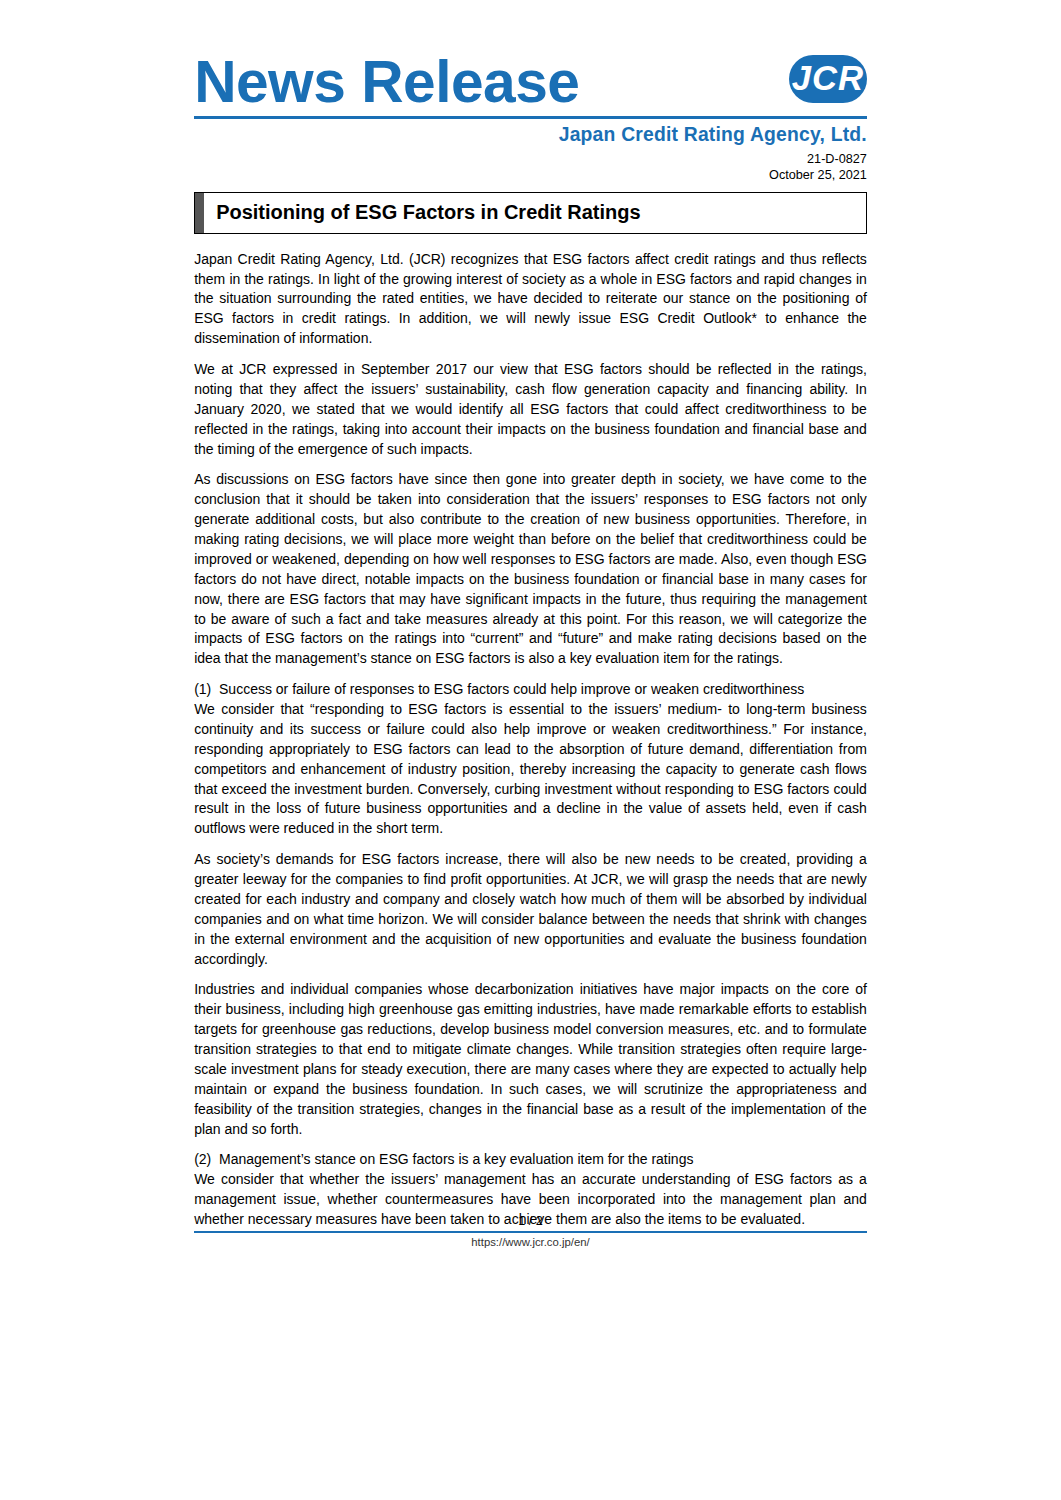News Release
JCR
Japan Credit Rating Agency, Ltd.
21-D-0827
October 25, 2021
Positioning of ESG Factors in Credit Ratings
Japan Credit Rating Agency, Ltd. (JCR) recognizes that ESG factors affect credit ratings and thus reflects them in the ratings. In light of the growing interest of society as a whole in ESG factors and rapid changes in the situation surrounding the rated entities, we have decided to reiterate our stance on the positioning of ESG factors in credit ratings. In addition, we will newly issue ESG Credit Outlook* to enhance the dissemination of information.
We at JCR expressed in September 2017 our view that ESG factors should be reflected in the ratings, noting that they affect the issuers’ sustainability, cash flow generation capacity and financing ability. In January 2020, we stated that we would identify all ESG factors that could affect creditworthiness to be reflected in the ratings, taking into account their impacts on the business foundation and financial base and the timing of the emergence of such impacts.
As discussions on ESG factors have since then gone into greater depth in society, we have come to the conclusion that it should be taken into consideration that the issuers’ responses to ESG factors not only generate additional costs, but also contribute to the creation of new business opportunities. Therefore, in making rating decisions, we will place more weight than before on the belief that creditworthiness could be improved or weakened, depending on how well responses to ESG factors are made. Also, even though ESG factors do not have direct, notable impacts on the business foundation or financial base in many cases for now, there are ESG factors that may have significant impacts in the future, thus requiring the management to be aware of such a fact and take measures already at this point. For this reason, we will categorize the impacts of ESG factors on the ratings into “current” and “future” and make rating decisions based on the idea that the management’s stance on ESG factors is also a key evaluation item for the ratings.
(1) Success or failure of responses to ESG factors could help improve or weaken creditworthiness
We consider that “responding to ESG factors is essential to the issuers’ medium- to long-term business continuity and its success or failure could also help improve or weaken creditworthiness.” For instance, responding appropriately to ESG factors can lead to the absorption of future demand, differentiation from competitors and enhancement of industry position, thereby increasing the capacity to generate cash flows that exceed the investment burden. Conversely, curbing investment without responding to ESG factors could result in the loss of future business opportunities and a decline in the value of assets held, even if cash outflows were reduced in the short term.
As society’s demands for ESG factors increase, there will also be new needs to be created, providing a greater leeway for the companies to find profit opportunities. At JCR, we will grasp the needs that are newly created for each industry and company and closely watch how much of them will be absorbed by individual companies and on what time horizon. We will consider balance between the needs that shrink with changes in the external environment and the acquisition of new opportunities and evaluate the business foundation accordingly.
Industries and individual companies whose decarbonization initiatives have major impacts on the core of their business, including high greenhouse gas emitting industries, have made remarkable efforts to establish targets for greenhouse gas reductions, develop business model conversion measures, etc. and to formulate transition strategies to that end to mitigate climate changes. While transition strategies often require large-scale investment plans for steady execution, there are many cases where they are expected to actually help maintain or expand the business foundation. In such cases, we will scrutinize the appropriateness and feasibility of the transition strategies, changes in the financial base as a result of the implementation of the plan and so forth.
(2) Management’s stance on ESG factors is a key evaluation item for the ratings
We consider that whether the issuers’ management has an accurate understanding of ESG factors as a management issue, whether countermeasures have been incorporated into the management plan and whether necessary measures have been taken to achieve them are also the items to be evaluated.
1 / 2
https://www.jcr.co.jp/en/